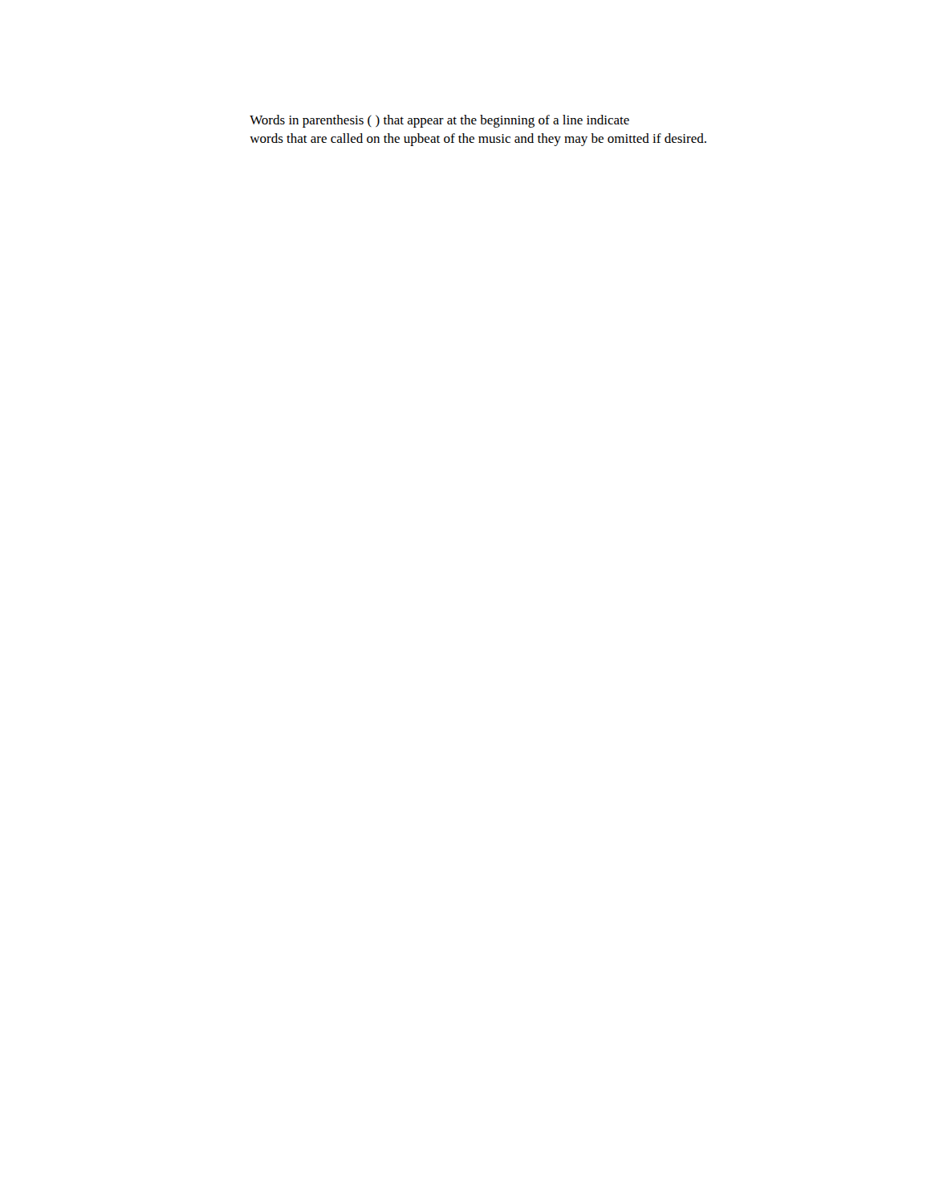Words in parenthesis ( ) that appear at the beginning of a line indicate
words that are called on the upbeat of the music and they may be omitted if desired.